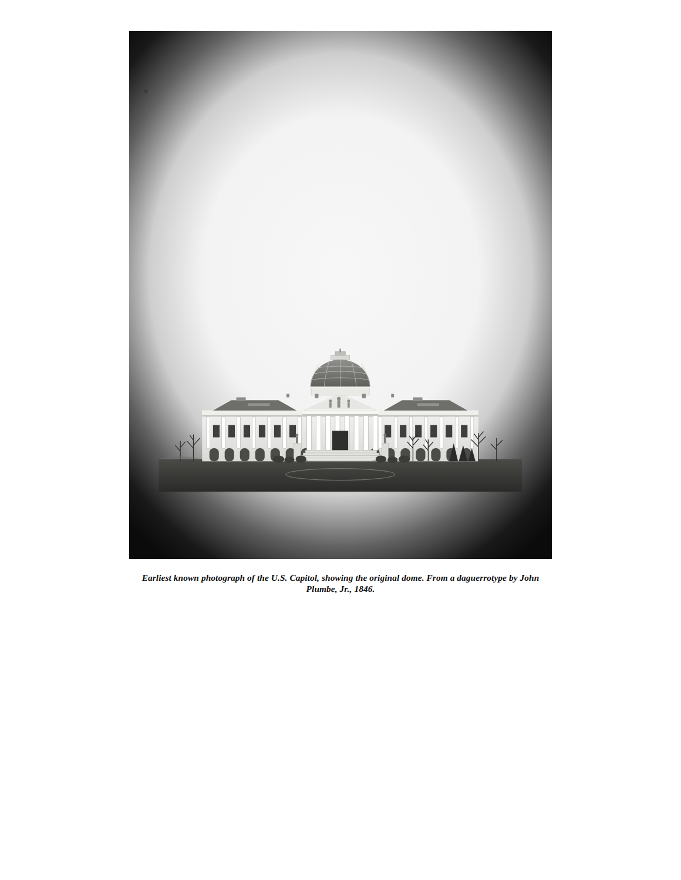Earliest known photograph of the U.S. Capitol, showing the original dome. From a daguerrotype by John Plumbe, Jr., 1846.